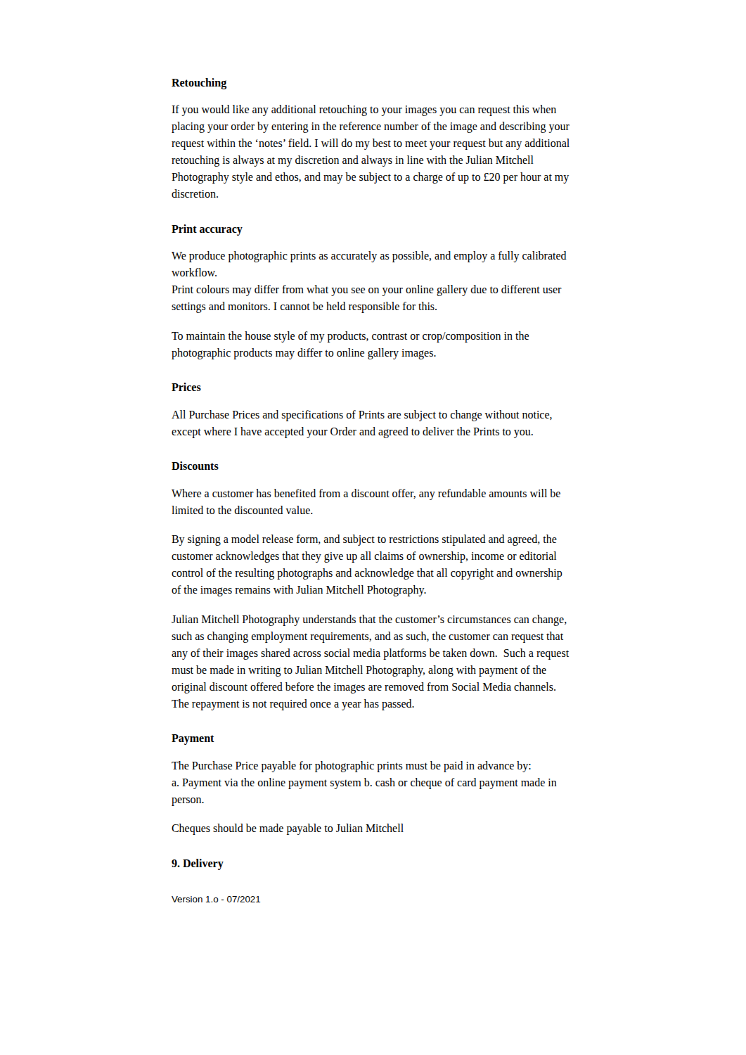Retouching
If you would like any additional retouching to your images you can request this when placing your order by entering in the reference number of the image and describing your request within the ‘notes’ field. I will do my best to meet your request but any additional retouching is always at my discretion and always in line with the Julian Mitchell Photography style and ethos, and may be subject to a charge of up to £20 per hour at my discretion.
Print accuracy
We produce photographic prints as accurately as possible, and employ a fully calibrated workflow.
Print colours may differ from what you see on your online gallery due to different user settings and monitors. I cannot be held responsible for this.
To maintain the house style of my products, contrast or crop/composition in the photographic products may differ to online gallery images.
Prices
All Purchase Prices and specifications of Prints are subject to change without notice, except where I have accepted your Order and agreed to deliver the Prints to you.
Discounts
Where a customer has benefited from a discount offer, any refundable amounts will be limited to the discounted value.
By signing a model release form, and subject to restrictions stipulated and agreed, the customer acknowledges that they give up all claims of ownership, income or editorial control of the resulting photographs and acknowledge that all copyright and ownership of the images remains with Julian Mitchell Photography.
Julian Mitchell Photography understands that the customer’s circumstances can change, such as changing employment requirements, and as such, the customer can request that any of their images shared across social media platforms be taken down. Such a request must be made in writing to Julian Mitchell Photography, along with payment of the original discount offered before the images are removed from Social Media channels. The repayment is not required once a year has passed.
Payment
The Purchase Price payable for photographic prints must be paid in advance by:
a. Payment via the online payment system b. cash or cheque of card payment made in person.
Cheques should be made payable to Julian Mitchell
9. Delivery
Version 1.o - 07/2021